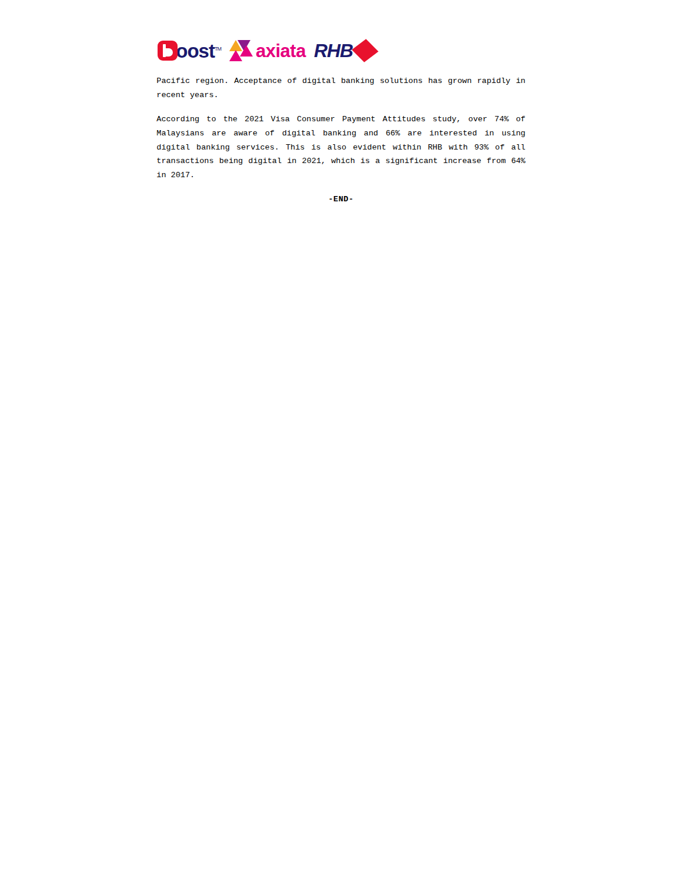oostTM
axiata
RHB
Pacific region. Acceptance of digital banking solutions has grown rapidly in recent years.
According to the 2021 Visa Consumer Payment Attitudes study, over 74% of Malaysians are aware of digital banking and 66% are interested in using digital banking services. This is also evident within RHB with 93% of all transactions being digital in 2021, which is a significant increase from 64% in 2017.
-END-